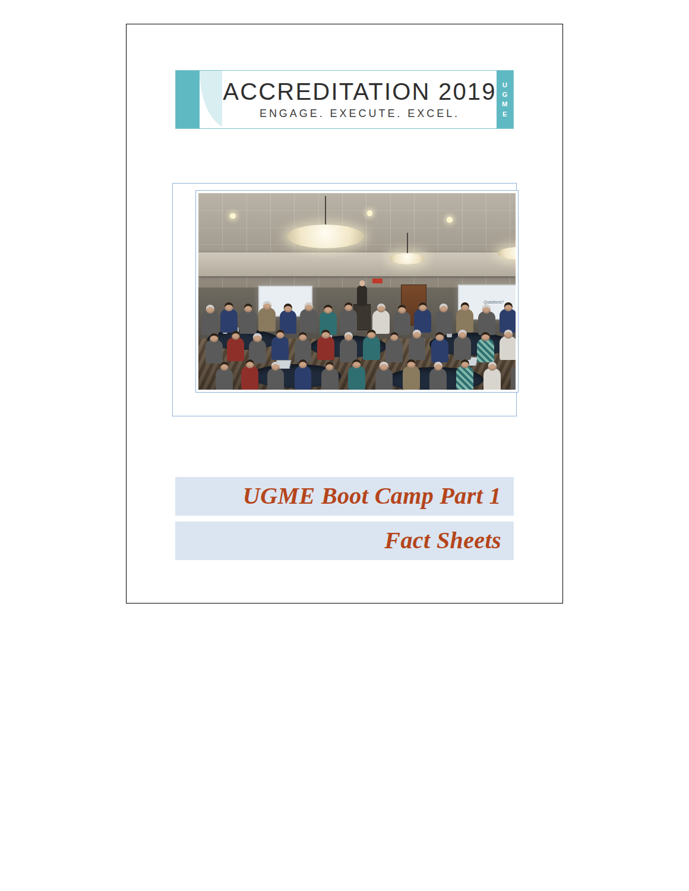ACCREDITATION 2019
ENGAGE. EXECUTE. EXCEL.
UGME
Questions?
UGME Boot Camp Part 1
Fact Sheets